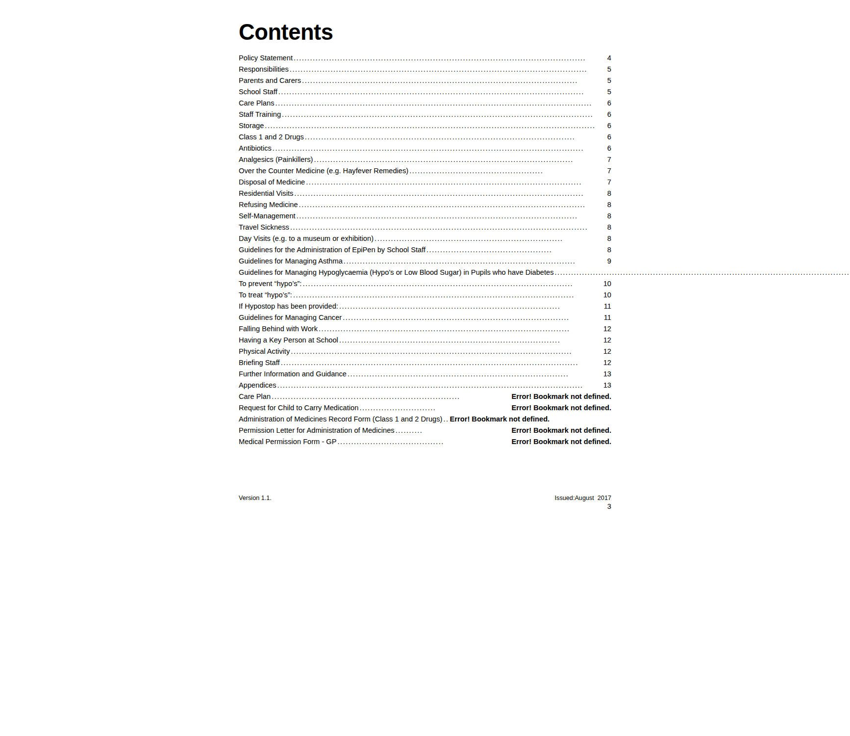Contents
Policy Statement........................................................................................................... 4
Responsibilities............................................................................................................. 5
Parents and Carers..................................................................................................... 5
School Staff................................................................................................................ 5
Care Plans.................................................................................................................... 6
Staff Training.................................................................................................................. 6
Storage......................................................................................................................... 6
Class 1 and 2 Drugs................................................................................................... 6
Antibiotics.................................................................................................................. 6
Analgesics (Painkillers)............................................................................................... 7
Over the Counter Medicine (e.g. Hayfever Remedies)................................................. 7
Disposal of Medicine..................................................................................................... 7
Residential Visits.......................................................................................................... 8
Refusing Medicine......................................................................................................... 8
Self-Management....................................................................................................... 8
Travel Sickness............................................................................................................. 8
Day Visits (e.g. to a museum or exhibition)..................................................................... 8
Guidelines for the Administration of EpiPen by School Staff.............................................. 8
Guidelines for Managing Asthma..................................................................................... 9
Guidelines for Managing Hypoglycaemia (Hypo’s or Low Blood Sugar) in Pupils who have Diabetes............................................................................................................................. 10
To prevent “hypo’s”:................................................................................................... 10
To treat “hypo’s”:....................................................................................................... 10
If Hypostop has been provided:................................................................................. 11
Guidelines for Managing Cancer................................................................................... 11
Falling Behind with Work............................................................................................ 12
Having a Key Person at School................................................................................. 12
Physical Activity....................................................................................................... 12
Briefing Staff............................................................................................................. 12
Further Information and Guidance................................................................................. 13
Appendices................................................................................................................ 13
Care Plan..................................................................... Error! Bookmark not defined.
Request for Child to Carry Medication............................ Error! Bookmark not defined.
Administration of Medicines Record Form (Class 1 and 2 Drugs).. Error! Bookmark not defined.
Permission Letter for Administration of Medicines.......... Error! Bookmark not defined.
Medical Permission Form - GP....................................... Error! Bookmark not defined.
Version 1.1.
Issued:August 2017
3